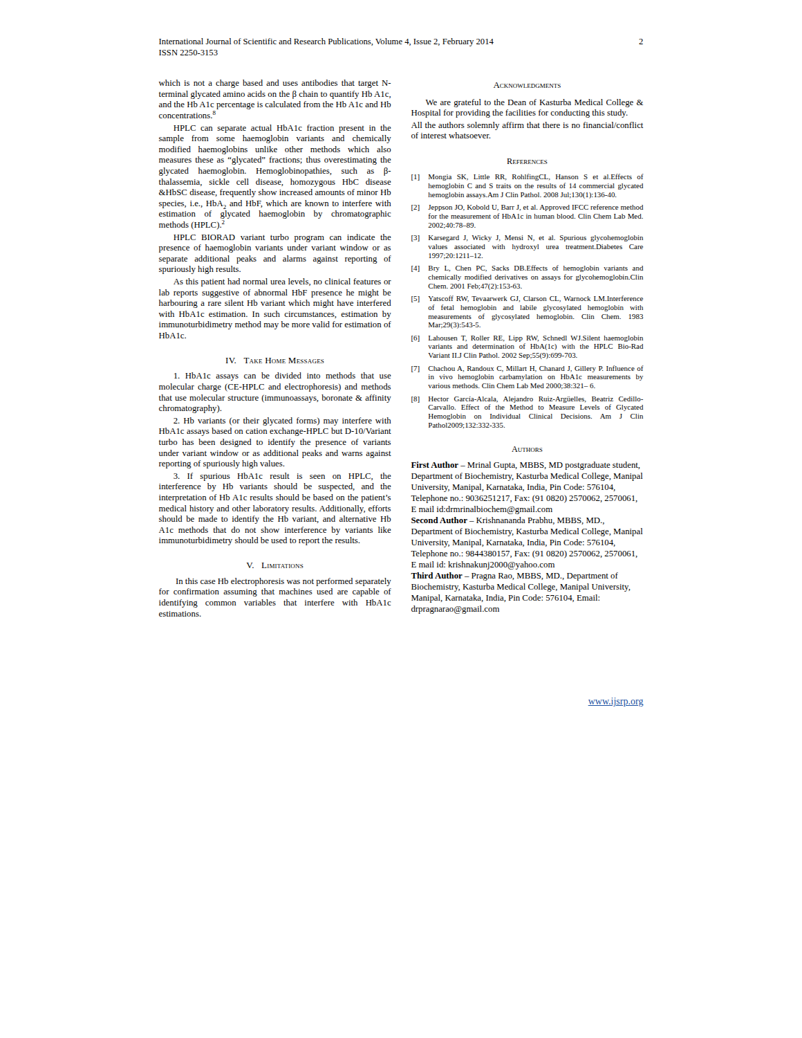International Journal of Scientific and Research Publications, Volume 4, Issue 2, February 2014
ISSN 2250-3153 2
which is not a charge based and uses antibodies that target N-terminal glycated amino acids on the β chain to quantify Hb A1c, and the Hb A1c percentage is calculated from the Hb A1c and Hb concentrations.8
HPLC can separate actual HbA1c fraction present in the sample from some haemoglobin variants and chemically modified haemoglobins unlike other methods which also measures these as “glycated” fractions; thus overestimating the glycated haemoglobin. Hemoglobinopathies, such as β-thalassemia, sickle cell disease, homozygous HbC disease &HbSC disease, frequently show increased amounts of minor Hb species, i.e., HbA2 and HbF, which are known to interfere with estimation of glycated haemoglobin by chromatographic methods (HPLC).2
HPLC BIORAD variant turbo program can indicate the presence of haemoglobin variants under variant window or as separate additional peaks and alarms against reporting of spuriously high results.
As this patient had normal urea levels, no clinical features or lab reports suggestive of abnormal HbF presence he might be harbouring a rare silent Hb variant which might have interfered with HbA1c estimation. In such circumstances, estimation by immunoturbidimetry method may be more valid for estimation of HbA1c.
IV. Take Home Messages
1. HbA1c assays can be divided into methods that use molecular charge (CE-HPLC and electrophoresis) and methods that use molecular structure (immunoassays, boronate & affinity chromatography).
2. Hb variants (or their glycated forms) may interfere with HbA1c assays based on cation exchange-HPLC but D-10/Variant turbo has been designed to identify the presence of variants under variant window or as additional peaks and warns against reporting of spuriously high values.
3. If spurious HbA1c result is seen on HPLC, the interference by Hb variants should be suspected, and the interpretation of Hb A1c results should be based on the patient’s medical history and other laboratory results. Additionally, efforts should be made to identify the Hb variant, and alternative Hb A1c methods that do not show interference by variants like immunoturbidimetry should be used to report the results.
V. Limitations
In this case Hb electrophoresis was not performed separately for confirmation assuming that machines used are capable of identifying common variables that interfere with HbA1c estimations.
Acknowledgments
We are grateful to the Dean of Kasturba Medical College & Hospital for providing the facilities for conducting this study.
All the authors solemnly affirm that there is no financial/conflict of interest whatsoever.
References
[1] Mongia SK, Little RR, RohlfingCL, Hanson S et al.Effects of hemoglobin C and S traits on the results of 14 commercial glycated hemoglobin assays.Am J Clin Pathol. 2008 Jul;130(1):136-40.
[2] Jeppson JO, Kobold U, Barr J, et al. Approved IFCC reference method for the measurement of HbA1c in human blood. Clin Chem Lab Med. 2002;40:78–89.
[3] Karsegard J, Wicky J, Mensi N, et al. Spurious glycohemoglobin values associated with hydroxyl urea treatment.Diabetes Care 1997;20:1211–12.
[4] Bry L, Chen PC, Sacks DB.Effects of hemoglobin variants and chemically modified derivatives on assays for glycohemoglobin.Clin Chem. 2001 Feb;47(2):153-63.
[5] Yatscoff RW, Tevaarwerk GJ, Clarson CL, Warnock LM.Interference of fetal hemoglobin and labile glycosylated hemoglobin with measurements of glycosylated hemoglobin. Clin Chem. 1983 Mar;29(3):543-5.
[6] Lahousen T, Roller RE, Lipp RW, Schnedl WJ.Silent haemoglobin variants and determination of HbA(1c) with the HPLC Bio-Rad Variant II.J Clin Pathol. 2002 Sep;55(9):699-703.
[7] Chachou A, Randoux C, Millart H, Chanard J, Gillery P. Influence of in vivo hemoglobin carbamylation on HbA1c measurements by various methods. Clin Chem Lab Med 2000;38:321– 6.
[8] Hector García-Alcala, Alejandro Ruiz-Argüelles, Beatriz Cedillo-Carvallo. Effect of the Method to Measure Levels of Glycated Hemoglobin on Individual Clinical Decisions. Am J Clin Pathol2009;132:332-335.
Authors
First Author – Mrinal Gupta, MBBS, MD postgraduate student, Department of Biochemistry, Kasturba Medical College, Manipal University, Manipal, Karnataka, India, Pin Code: 576104, Telephone no.: 9036251217, Fax: (91 0820) 2570062, 2570061, E mail id:drmrinalbiochem@gmail.com
Second Author – Krishnananda Prabhu, MBBS, MD., Department of Biochemistry, Kasturba Medical College, Manipal University, Manipal, Karnataka, India, Pin Code: 576104, Telephone no.: 9844380157, Fax: (91 0820) 2570062, 2570061, E mail id: krishnakunj2000@yahoo.com
Third Author – Pragna Rao, MBBS, MD., Department of Biochemistry, Kasturba Medical College, Manipal University, Manipal, Karnataka, India, Pin Code: 576104, Email: drpragnarao@gmail.com
www.ijsrp.org